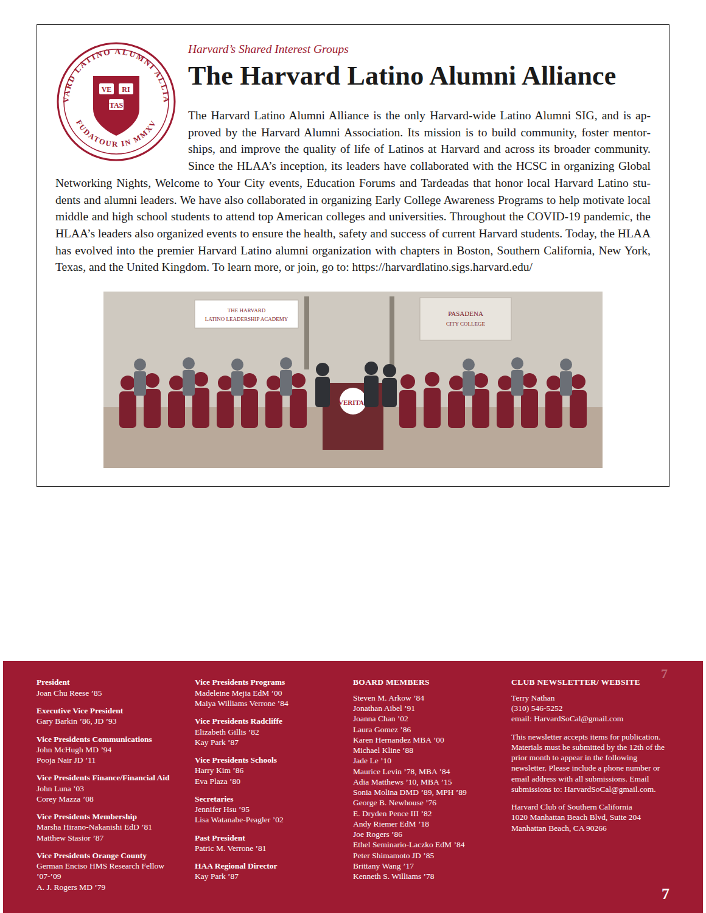HARVARD LATINO ALUMNI ALLIANCE FUDATOUR IN MMXV VE RI TAS
Harvard’s Shared Interest Groups
The Harvard Latino Alumni Alliance
The Harvard Latino Alumni Alliance is the only Harvard-wide Latino Alumni SIG, and is approved by the Harvard Alumni Association. Its mission is to build community, foster mentorships, and improve the quality of life of Latinos at Harvard and across its broader community. Since the HLAA’s inception, its leaders have collaborated with the HCSC in organizing Global Networking Nights, Welcome to Your City events, Education Forums and Tardeadas that honor local Harvard Latino students and alumni leaders. We have also collaborated in organizing Early College Awareness Programs to help motivate local middle and high school students to attend top American colleges and universities. Throughout the COVID-19 pandemic, the HLAA’s leaders also organized events to ensure the health, safety and success of current Harvard students. Today, the HLAA has evolved into the premier Harvard Latino alumni organization with chapters in Boston, Southern California, New York, Texas, and the United Kingdom. To learn more, or join, go to: https://harvardlatino.sigs.harvard.edu/
THE HARVARD LATINO LEADERSHIP ACADEMY PASADENA CITY COLLEGE VERITAS
7
President Joan Chu Reese ’85
Executive Vice President Gary Barkin ’86, JD ’93
Vice Presidents Communications John McHugh MD ’94
Pooja Nair JD ’11
Vice Presidents Finance/Financial Aid John Luna ’03
Corey Mazza ’08
Vice Presidents Membership Marsha Hirano-Nakanishi EdD ’81
Matthew Stasior ’87
Vice Presidents Orange County German Enciso HMS Research Fellow ’07-’09
A. J. Rogers MD ’79
Vice Presidents Programs Madeleine Mejia EdM ’00
Maiya Williams Verrone ’84
Vice Presidents Radcliffe Elizabeth Gillis ’82
Kay Park ’87
Vice Presidents Schools Harry Kim ’86
Eva Plaza ’80
Secretaries Jennifer Hsu ’95
Lisa Watanabe-Peagler ’02
Past President Patric M. Verrone ’81
HAA Regional Director Kay Park ’87
BOARD MEMBERS
Steven M. Arkow ’84
Jonathan Aibel ’91
Joanna Chan ’02
Laura Gomez ’86
Karen Hernandez MBA ’00
Michael Kline ’88
Jade Le ’10
Maurice Levin ’78, MBA ’84
Adia Matthews ’10, MBA ’15
Sonia Molina DMD ’89, MPH ’89
George B. Newhouse ’76
E. Dryden Pence III ’82
Andy Riemer EdM ’18
Joe Rogers ’86
Ethel Seminario-Laczko EdM ’84
Peter Shimamoto JD ’85
Brittany Wang ’17
Kenneth S. Williams ’78
CLUB NEWSLETTER/ WEBSITE
Terry Nathan
(310) 546-5252
email: HarvardSoCal@gmail.com
This newsletter accepts items for publication. Materials must be submitted by the 12th of the prior month to appear in the following newsletter. Please include a phone number or email address with all submissions. Email submissions to: HarvardSoCal@gmail.com.
Harvard Club of Southern California
1020 Manhattan Beach Blvd, Suite 204
Manhattan Beach, CA 90266
7